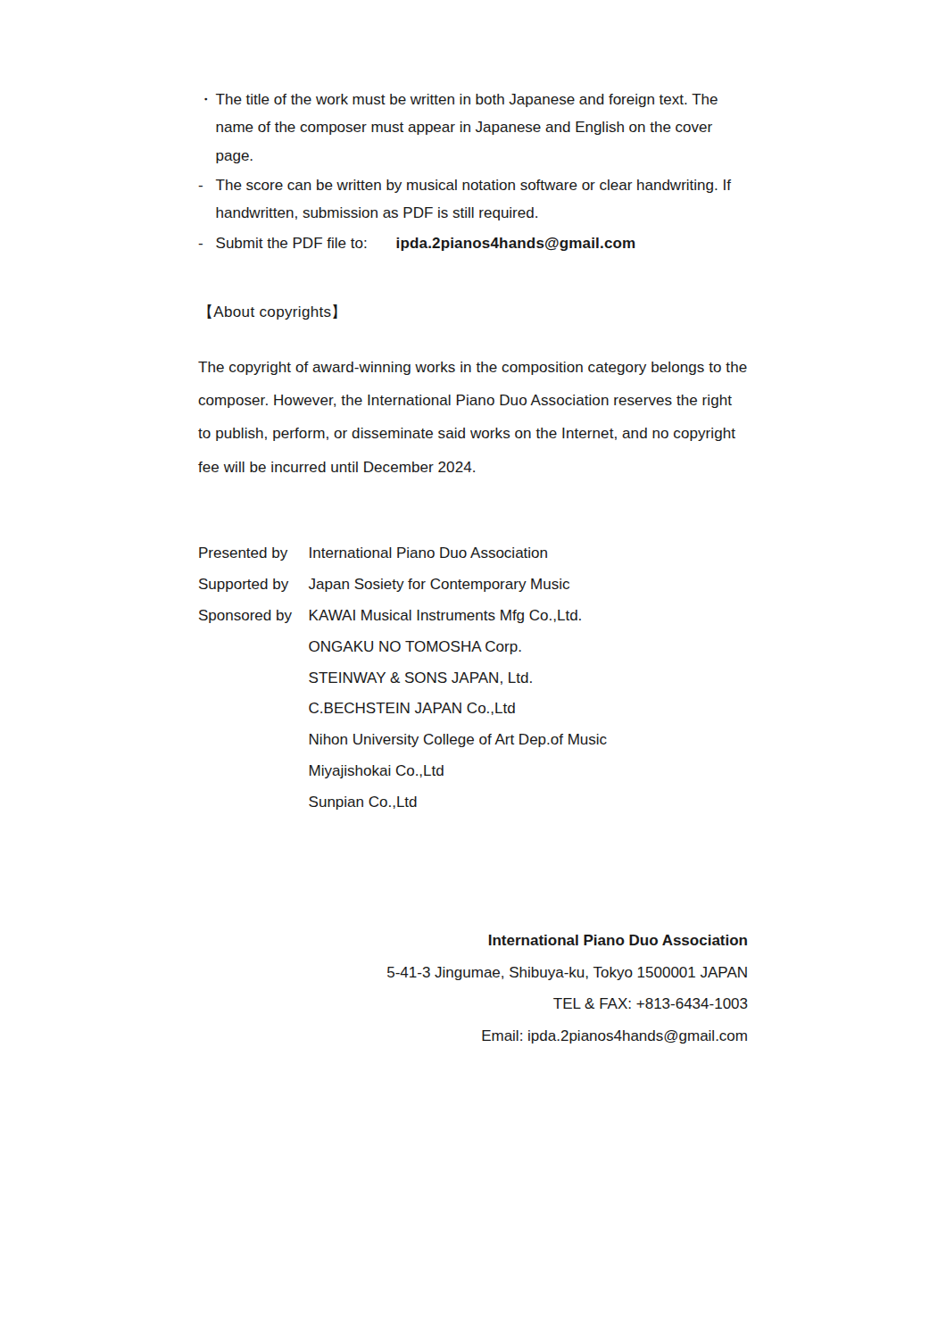・The title of the work must be written in both Japanese and foreign text. The name of the composer must appear in Japanese and English on the cover page.
-The score can be written by musical notation software or clear handwriting. If handwritten, submission as PDF is still required.
-Submit the PDF file to: ipda.2pianos4hands@gmail.com
【About copyrights】
The copyright of award-winning works in the composition category belongs to the composer. However, the International Piano Duo Association reserves the right to publish, perform, or disseminate said works on the Internet, and no copyright fee will be incurred until December 2024.
| Presented by | International Piano Duo Association |
| Supported by | Japan Sosiety for Contemporary Music |
| Sponsored by | KAWAI Musical Instruments Mfg Co.,Ltd. ONGAKU NO TOMOSHA Corp. STEINWAY & SONS JAPAN, Ltd. C.BECHSTEIN JAPAN Co.,Ltd Nihon University College of Art Dep.of Music Miyajishokai Co.,Ltd Sunpian Co.,Ltd |
International Piano Duo Association
5-41-3 Jingumae, Shibuya-ku, Tokyo 1500001 JAPAN
TEL & FAX: +813-6434-1003
Email: ipda.2pianos4hands@gmail.com